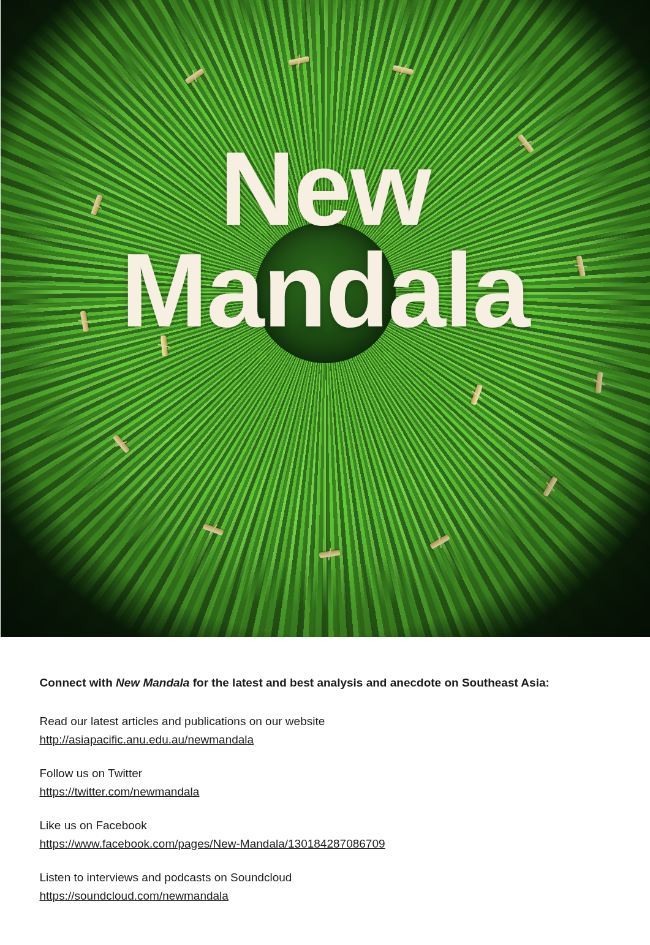New Mandala
Connect with New Mandala for the latest and best analysis and anecdote on Southeast Asia:
Read our latest articles and publications on our website http://asiapacific.anu.edu.au/newmandala
Follow us on Twitter https://twitter.com/newmandala
Like us on Facebook https://www.facebook.com/pages/New-Mandala/130184287086709
Listen to interviews and podcasts on Soundcloud https://soundcloud.com/newmandala